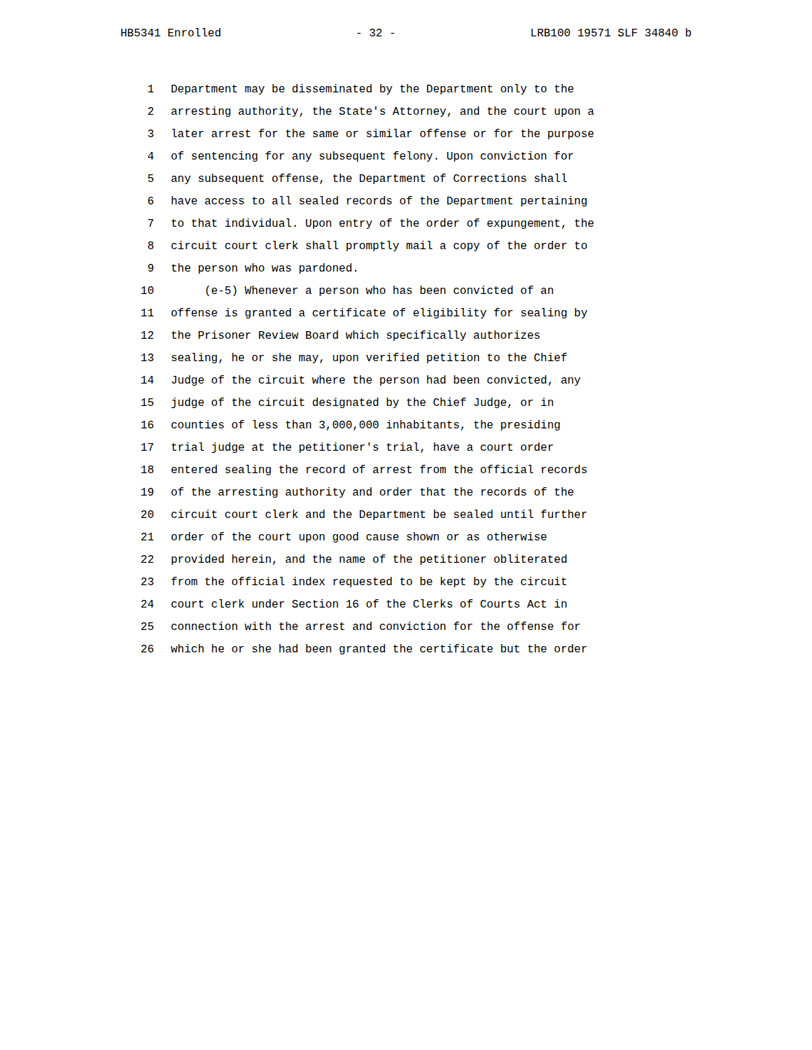HB5341 Enrolled - 32 - LRB100 19571 SLF 34840 b
Department may be disseminated by the Department only to the
arresting authority, the State's Attorney, and the court upon a
later arrest for the same or similar offense or for the purpose
of sentencing for any subsequent felony. Upon conviction for
any subsequent offense, the Department of Corrections shall
have access to all sealed records of the Department pertaining
to that individual. Upon entry of the order of expungement, the
circuit court clerk shall promptly mail a copy of the order to
the person who was pardoned.
(e-5) Whenever a person who has been convicted of an
offense is granted a certificate of eligibility for sealing by
the Prisoner Review Board which specifically authorizes
sealing, he or she may, upon verified petition to the Chief
Judge of the circuit where the person had been convicted, any
judge of the circuit designated by the Chief Judge, or in
counties of less than 3,000,000 inhabitants, the presiding
trial judge at the petitioner's trial, have a court order
entered sealing the record of arrest from the official records
of the arresting authority and order that the records of the
circuit court clerk and the Department be sealed until further
order of the court upon good cause shown or as otherwise
provided herein, and the name of the petitioner obliterated
from the official index requested to be kept by the circuit
court clerk under Section 16 of the Clerks of Courts Act in
connection with the arrest and conviction for the offense for
which he or she had been granted the certificate but the order